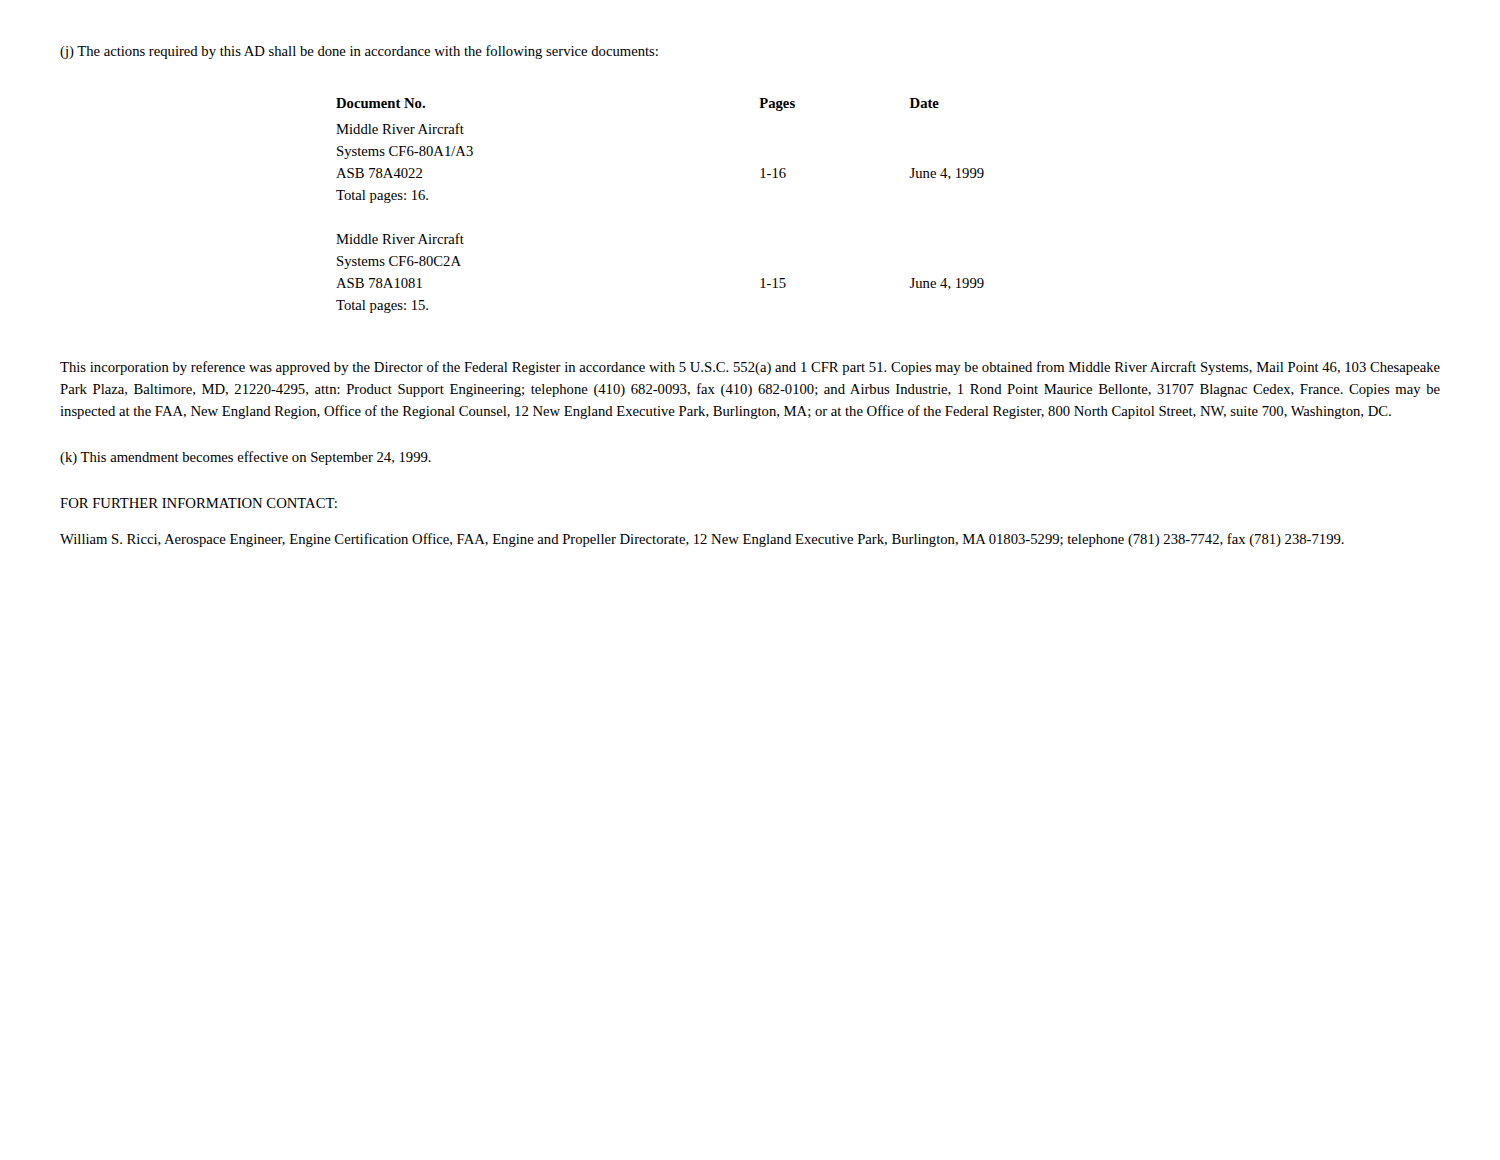(j) The actions required by this AD shall be done in accordance with the following service documents:
| Document No. | Pages | Date |
| --- | --- | --- |
| Middle River Aircraft | | |
| Systems CF6-80A1/A3 | | |
| ASB 78A4022 Total pages: 16. | 1-16 | June 4, 1999 |
| Middle River Aircraft | | |
| Systems CF6-80C2A | | |
| ASB 78A1081 Total pages: 15. | 1-15 | June 4, 1999 |
This incorporation by reference was approved by the Director of the Federal Register in accordance with 5 U.S.C. 552(a) and 1 CFR part 51. Copies may be obtained from Middle River Aircraft Systems, Mail Point 46, 103 Chesapeake Park Plaza, Baltimore, MD, 21220-4295, attn: Product Support Engineering; telephone (410) 682-0093, fax (410) 682-0100; and Airbus Industrie, 1 Rond Point Maurice Bellonte, 31707 Blagnac Cedex, France. Copies may be inspected at the FAA, New England Region, Office of the Regional Counsel, 12 New England Executive Park, Burlington, MA; or at the Office of the Federal Register, 800 North Capitol Street, NW, suite 700, Washington, DC.
(k) This amendment becomes effective on September 24, 1999.
FOR FURTHER INFORMATION CONTACT:
William S. Ricci, Aerospace Engineer, Engine Certification Office, FAA, Engine and Propeller Directorate, 12 New England Executive Park, Burlington, MA 01803-5299; telephone (781) 238-7742, fax (781) 238-7199.